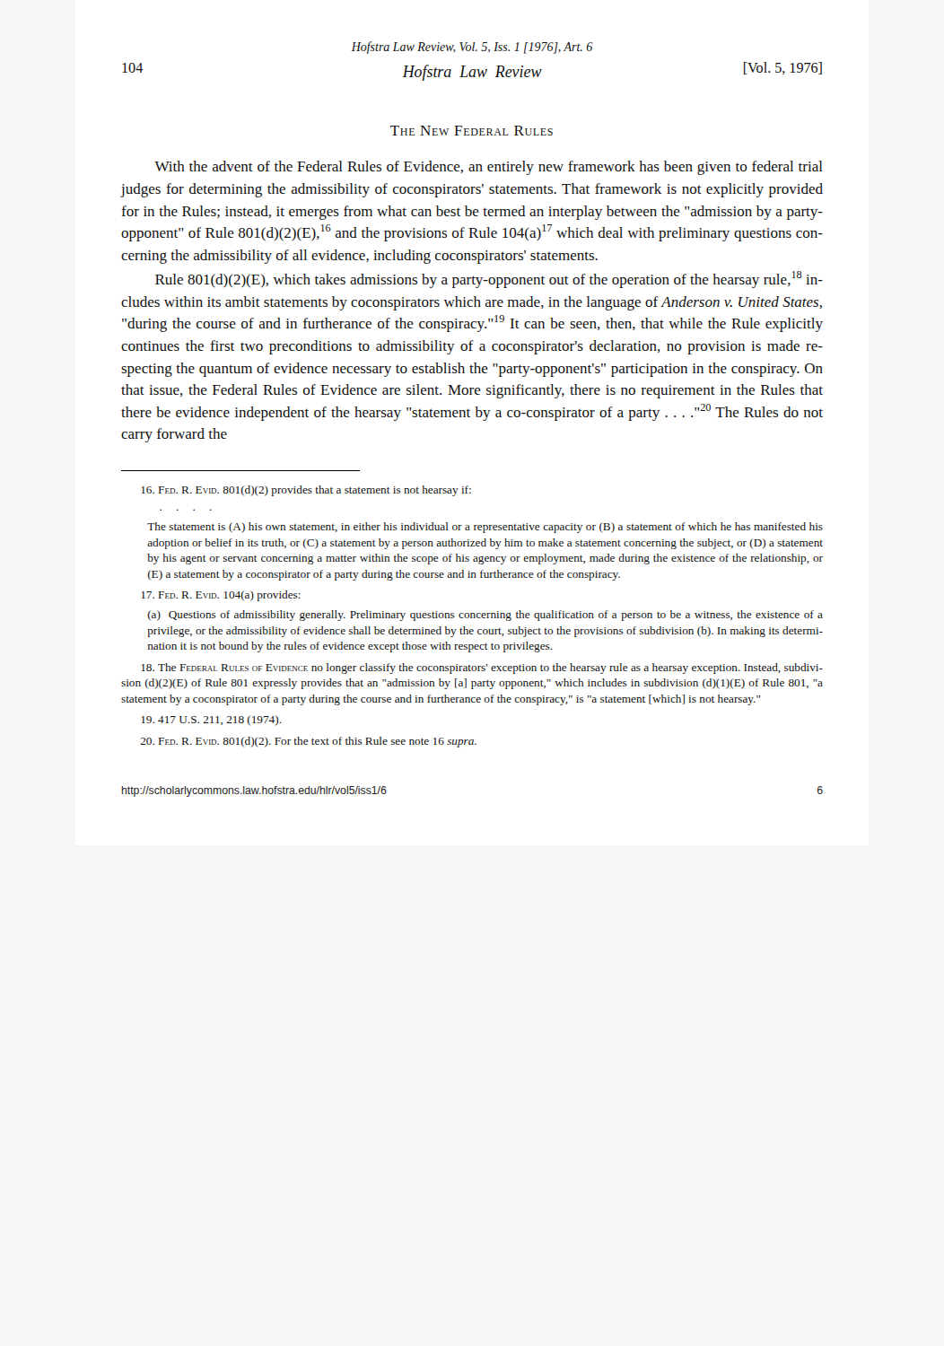Hofstra Law Review, Vol. 5, Iss. 1 [1976], Art. 6
104
Hofstra Law Review
[Vol. 5, 1976]
The New Federal Rules
With the advent of the Federal Rules of Evidence, an entirely new framework has been given to federal trial judges for determining the admissibility of coconspirators' statements. That framework is not explicitly provided for in the Rules; instead, it emerges from what can best be termed an interplay between the "admission by a party-opponent" of Rule 801(d)(2)(E),16 and the provisions of Rule 104(a)17 which deal with preliminary questions concerning the admissibility of all evidence, including coconspirators' statements.
Rule 801(d)(2)(E), which takes admissions by a party-opponent out of the operation of the hearsay rule,18 includes within its ambit statements by coconspirators which are made, in the language of Anderson v. United States, "during the course of and in furtherance of the conspiracy."19 It can be seen, then, that while the Rule explicitly continues the first two preconditions to admissibility of a coconspirator's declaration, no provision is made respecting the quantum of evidence necessary to establish the "party-opponent's" participation in the conspiracy. On that issue, the Federal Rules of Evidence are silent. More significantly, there is no requirement in the Rules that there be evidence independent of the hearsay "statement by a co-conspirator of a party . . . ."20 The Rules do not carry forward the
16. Fed. R. Evid. 801(d)(2) provides that a statement is not hearsay if:
. . . .
The statement is (A) his own statement, in either his individual or a representative capacity or (B) a statement of which he has manifested his adoption or belief in its truth, or (C) a statement by a person authorized by him to make a statement concerning the subject, or (D) a statement by his agent or servant concerning a matter within the scope of his agency or employment, made during the existence of the relationship, or (E) a statement by a coconspirator of a party during the course and in furtherance of the conspiracy.
17. Fed. R. Evid. 104(a) provides:
(a) Questions of admissibility generally. Preliminary questions concerning the qualification of a person to be a witness, the existence of a privilege, or the admissibility of evidence shall be determined by the court, subject to the provisions of subdivision (b). In making its determination it is not bound by the rules of evidence except those with respect to privileges.
18. The Federal Rules of Evidence no longer classify the coconspirators' exception to the hearsay rule as a hearsay exception. Instead, subdivision (d)(2)(E) of Rule 801 expressly provides that an "admission by [a] party opponent," which includes in subdivision (d)(1)(E) of Rule 801, "a statement by a coconspirator of a party during the course and in furtherance of the conspiracy," is "a statement [which] is not hearsay."
19. 417 U.S. 211, 218 (1974).
20. Fed. R. Evid. 801(d)(2). For the text of this Rule see note 16 supra.
http://scholarlycommons.law.hofstra.edu/hlr/vol5/iss1/6 6